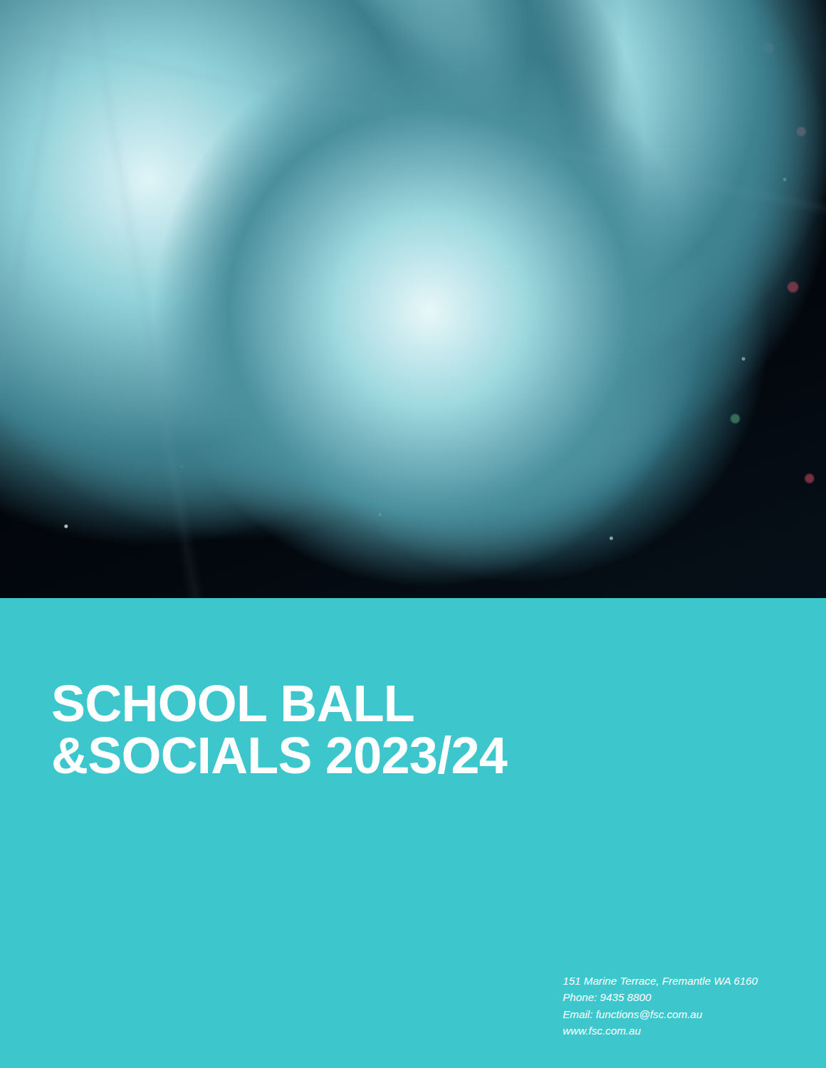School Ball &Socials 2023/24
151 Marine Terrace, Fremantle WA 6160
Phone: 9435 8800
Email: functions@fsc.com.au
www.fsc.com.au